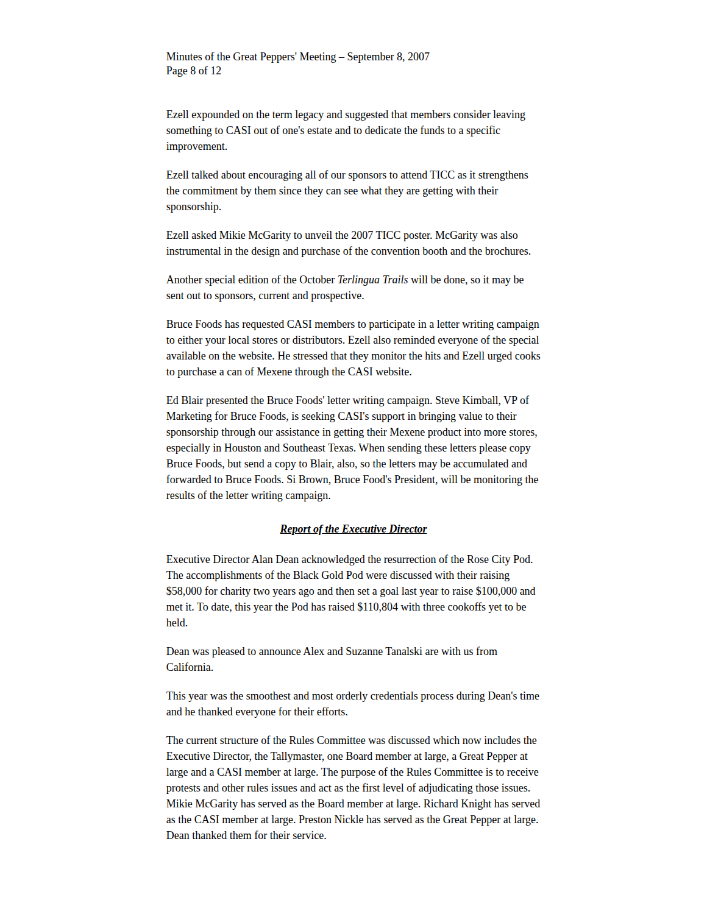Minutes of the Great Peppers' Meeting – September 8, 2007
Page 8 of 12
Ezell expounded on the term legacy and suggested that members consider leaving something to CASI out of one's estate and to dedicate the funds to a specific improvement.
Ezell talked about encouraging all of our sponsors to attend TICC as it strengthens the commitment by them since they can see what they are getting with their sponsorship.
Ezell asked Mikie McGarity to unveil the 2007 TICC poster. McGarity was also instrumental in the design and purchase of the convention booth and the brochures.
Another special edition of the October Terlingua Trails will be done, so it may be sent out to sponsors, current and prospective.
Bruce Foods has requested CASI members to participate in a letter writing campaign to either your local stores or distributors. Ezell also reminded everyone of the special available on the website. He stressed that they monitor the hits and Ezell urged cooks to purchase a can of Mexene through the CASI website.
Ed Blair presented the Bruce Foods' letter writing campaign. Steve Kimball, VP of Marketing for Bruce Foods, is seeking CASI's support in bringing value to their sponsorship through our assistance in getting their Mexene product into more stores, especially in Houston and Southeast Texas. When sending these letters please copy Bruce Foods, but send a copy to Blair, also, so the letters may be accumulated and forwarded to Bruce Foods. Si Brown, Bruce Food's President, will be monitoring the results of the letter writing campaign.
Report of the Executive Director
Executive Director Alan Dean acknowledged the resurrection of the Rose City Pod. The accomplishments of the Black Gold Pod were discussed with their raising $58,000 for charity two years ago and then set a goal last year to raise $100,000 and met it. To date, this year the Pod has raised $110,804 with three cookoffs yet to be held.
Dean was pleased to announce Alex and Suzanne Tanalski are with us from California.
This year was the smoothest and most orderly credentials process during Dean's time and he thanked everyone for their efforts.
The current structure of the Rules Committee was discussed which now includes the Executive Director, the Tallymaster, one Board member at large, a Great Pepper at large and a CASI member at large. The purpose of the Rules Committee is to receive protests and other rules issues and act as the first level of adjudicating those issues. Mikie McGarity has served as the Board member at large. Richard Knight has served as the CASI member at large. Preston Nickle has served as the Great Pepper at large. Dean thanked them for their service.